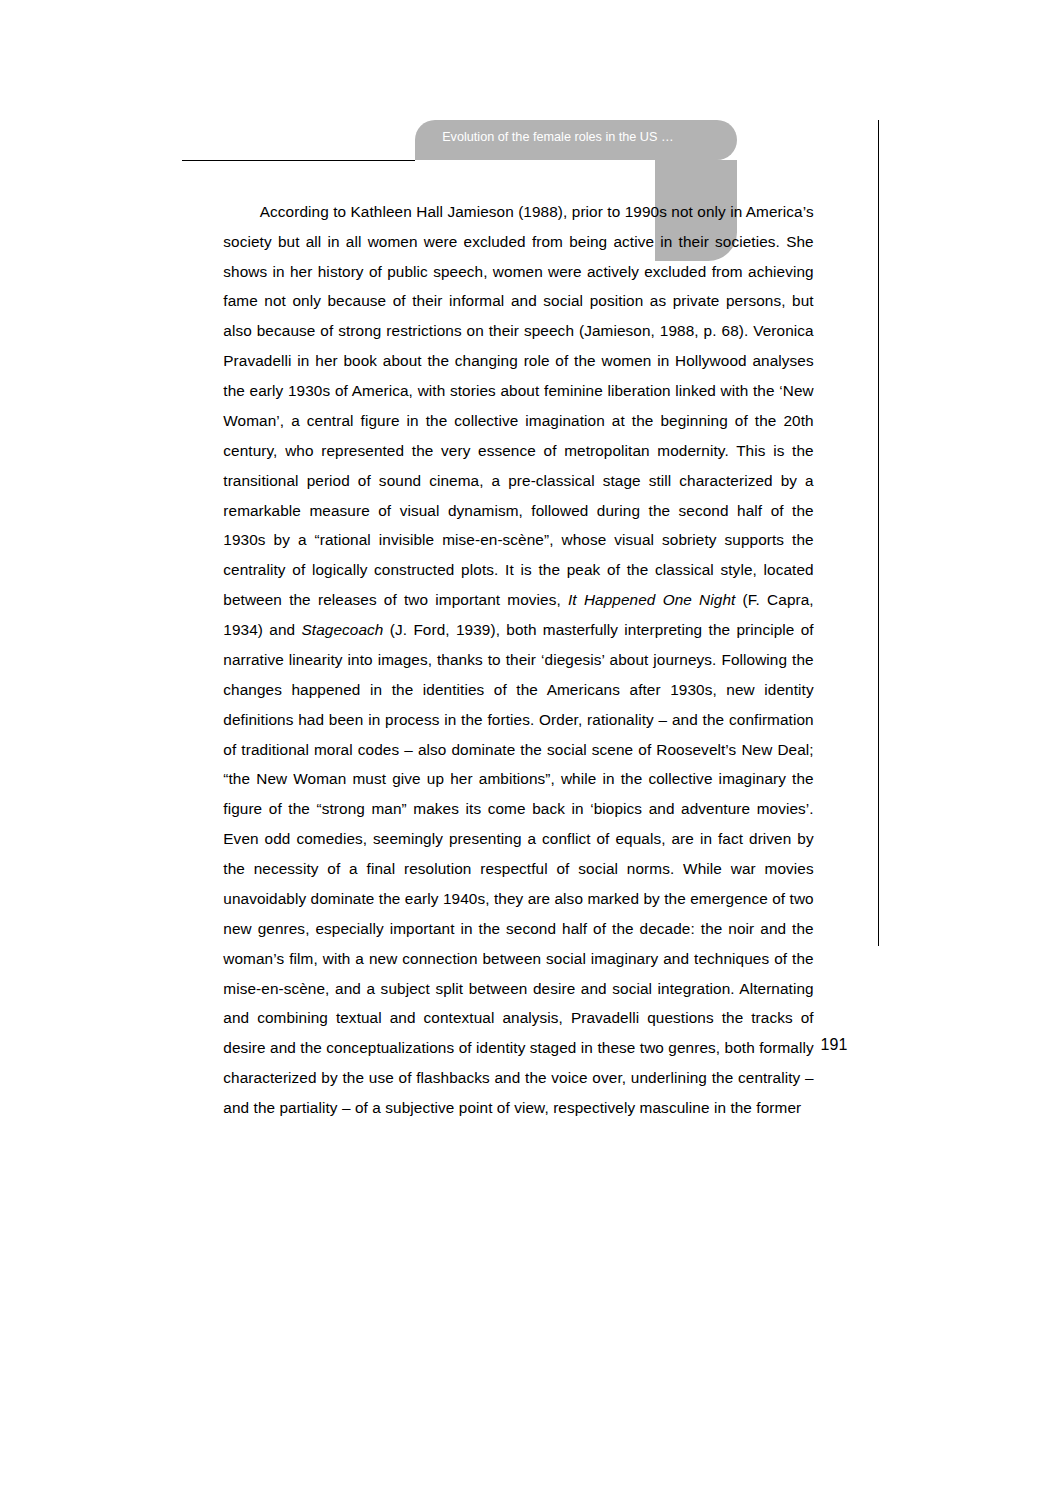Evolution of the female roles in the US …
According to Kathleen Hall Jamieson (1988), prior to 1990s not only in America’s society but all in all women were excluded from being active in their societies. She shows in her history of public speech, women were actively excluded from achieving fame not only because of their informal and social position as private persons, but also because of strong restrictions on their speech (Jamieson, 1988, p. 68). Veronica Pravadelli in her book about the changing role of the women in Hollywood analyses the early 1930s of America, with stories about feminine liberation linked with the ‘New Woman’, a central figure in the collective imagination at the beginning of the 20th century, who represented the very essence of metropolitan modernity. This is the transitional period of sound cinema, a pre-classical stage still characterized by a remarkable measure of visual dynamism, followed during the second half of the 1930s by a “rational invisible mise-en-scène”, whose visual sobriety supports the centrality of logically constructed plots. It is the peak of the classical style, located between the releases of two important movies, It Happened One Night (F. Capra, 1934) and Stagecoach (J. Ford, 1939), both masterfully interpreting the principle of narrative linearity into images, thanks to their ‘diegesis’ about journeys. Following the changes happened in the identities of the Americans after 1930s, new identity definitions had been in process in the forties. Order, rationality – and the confirmation of traditional moral codes – also dominate the social scene of Roosevelt’s New Deal; “the New Woman must give up her ambitions”, while in the collective imaginary the figure of the “strong man” makes its come back in ‘biopics and adventure movies’. Even odd comedies, seemingly presenting a conflict of equals, are in fact driven by the necessity of a final resolution respectful of social norms. While war movies unavoidably dominate the early 1940s, they are also marked by the emergence of two new genres, especially important in the second half of the decade: the noir and the woman’s film, with a new connection between social imaginary and techniques of the mise-en-scène, and a subject split between desire and social integration. Alternating and combining textual and contextual analysis, Pravadelli questions the tracks of desire and the conceptualizations of identity staged in these two genres, both formally characterized by the use of flashbacks and the voice over, underlining the centrality – and the partiality – of a subjective point of view, respectively masculine in the former
191